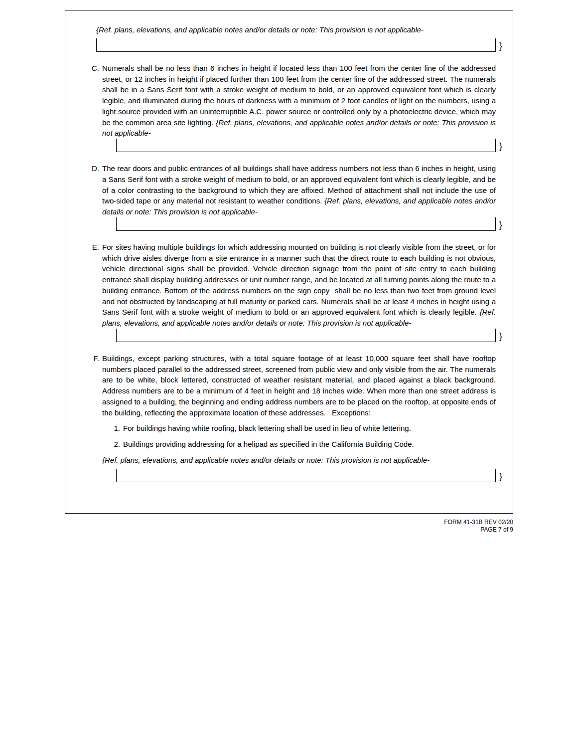{Ref. plans, elevations, and applicable notes and/or details or note: This provision is not applicable-
C.
Numerals shall be no less than 6 inches in height if located less than 100 feet from the center line of the addressed street, or 12 inches in height if placed further than 100 feet from the center line of the addressed street. The numerals shall be in a Sans Serif font with a stroke weight of medium to bold, or an approved equivalent font which is clearly legible, and illuminated during the hours of darkness with a minimum of 2 foot-candles of light on the numbers, using a light source provided with an uninterruptible A.C. power source or controlled only by a photoelectric device, which may be the common area site lighting. {Ref. plans, elevations, and applicable notes and/or details or note: This provision is not applicable-
D.
The rear doors and public entrances of all buildings shall have address numbers not less than 6 inches in height, using a Sans Serif font with a stroke weight of medium to bold, or an approved equivalent font which is clearly legible, and be of a color contrasting to the background to which they are affixed. Method of attachment shall not include the use of two-sided tape or any material not resistant to weather conditions. {Ref. plans, elevations, and applicable notes and/or details or note: This provision is not applicable-
E.
For sites having multiple buildings for which addressing mounted on building is not clearly visible from the street, or for which drive aisles diverge from a site entrance in a manner such that the direct route to each building is not obvious, vehicle directional signs shall be provided. Vehicle direction signage from the point of site entry to each building entrance shall display building addresses or unit number range, and be located at all turning points along the route to a building entrance. Bottom of the address numbers on the sign copy shall be no less than two feet from ground level and not obstructed by landscaping at full maturity or parked cars. Numerals shall be at least 4 inches in height using a Sans Serif font with a stroke weight of medium to bold or an approved equivalent font which is clearly legible. {Ref. plans, elevations, and applicable notes and/or details or note: This provision is not applicable-
F.
Buildings, except parking structures, with a total square footage of at least 10,000 square feet shall have rooftop numbers placed parallel to the addressed street, screened from public view and only visible from the air. The numerals are to be white, block lettered, constructed of weather resistant material, and placed against a black background. Address numbers are to be a minimum of 4 feet in height and 18 inches wide. When more than one street address is assigned to a building, the beginning and ending address numbers are to be placed on the rooftop, at opposite ends of the building, reflecting the approximate location of these addresses. Exceptions:
1. For buildings having white roofing, black lettering shall be used in lieu of white lettering.
2. Buildings providing addressing for a helipad as specified in the California Building Code.
{Ref. plans, elevations, and applicable notes and/or details or note: This provision is not applicable-
FORM 41-31B REV 02/20
PAGE 7 of 9